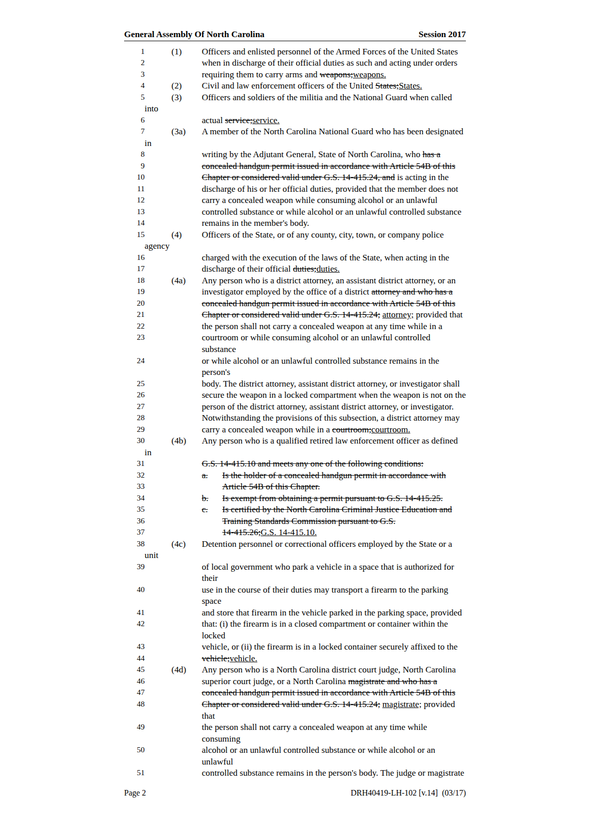General Assembly Of North Carolina
Session 2017
| 1 | (1) Officers and enlisted personnel of the Armed Forces of the United States |
| 2 | when in discharge of their official duties as such and acting under orders |
| 3 | requiring them to carry arms and weapons; weapons. |
| 4 | (2) Civil and law enforcement officers of the United States; States. |
| 5 | (3) Officers and soldiers of the militia and the National Guard when called into |
| 6 | actual service; service. |
| 7 | (3a) A member of the North Carolina National Guard who has been designated in |
| 8 | writing by the Adjutant General, State of North Carolina, who has a |
| 9 | concealed handgun permit issued in accordance with Article 54B of this |
| 10 | Chapter or considered valid under G.S. 14-415.24, and is acting in the |
| 11 | discharge of his or her official duties, provided that the member does not |
| 12 | carry a concealed weapon while consuming alcohol or an unlawful |
| 13 | controlled substance or while alcohol or an unlawful controlled substance |
| 14 | remains in the member's body. |
| 15 | (4) Officers of the State, or of any county, city, town, or company police agency |
| 16 | charged with the execution of the laws of the State, when acting in the |
| 17 | discharge of their official duties; duties. |
| 18 | (4a) Any person who is a district attorney, an assistant district attorney, or an |
| 19 | investigator employed by the office of a district attorney and who has a |
| 20 | concealed handgun permit issued in accordance with Article 54B of this |
| 21 | Chapter or considered valid under G.S. 14-415.24; attorney; provided that |
| 22 | the person shall not carry a concealed weapon at any time while in a |
| 23 | courtroom or while consuming alcohol or an unlawful controlled substance |
| 24 | or while alcohol or an unlawful controlled substance remains in the person's |
| 25 | body. The district attorney, assistant district attorney, or investigator shall |
| 26 | secure the weapon in a locked compartment when the weapon is not on the |
| 27 | person of the district attorney, assistant district attorney, or investigator. |
| 28 | Notwithstanding the provisions of this subsection, a district attorney may |
| 29 | carry a concealed weapon while in a courtroom; courtroom. |
| 30 | (4b) Any person who is a qualified retired law enforcement officer as defined in |
| 31 | G.S. 14-415.10 and meets any one of the following conditions: |
| 32 | a. Is the holder of a concealed handgun permit in accordance with |
| 33 | Article 54B of this Chapter. |
| 34 | b. Is exempt from obtaining a permit pursuant to G.S. 14-415.25. |
| 35 | c. Is certified by the North Carolina Criminal Justice Education and |
| 36 | Training Standards Commission pursuant to G.S. |
| 37 | 14-415.26; G.S. 14-415.10. |
| 38 | (4c) Detention personnel or correctional officers employed by the State or a unit |
| 39 | of local government who park a vehicle in a space that is authorized for their |
| 40 | use in the course of their duties may transport a firearm to the parking space |
| 41 | and store that firearm in the vehicle parked in the parking space, provided |
| 42 | that: (i) the firearm is in a closed compartment or container within the locked |
| 43 | vehicle, or (ii) the firearm is in a locked container securely affixed to the |
| 44 | vehicle; vehicle. |
| 45 | (4d) Any person who is a North Carolina district court judge, North Carolina |
| 46 | superior court judge, or a North Carolina magistrate and who has a |
| 47 | concealed handgun permit issued in accordance with Article 54B of this |
| 48 | Chapter or considered valid under G.S. 14-415.24; magistrate; provided that |
| 49 | the person shall not carry a concealed weapon at any time while consuming |
| 50 | alcohol or an unlawful controlled substance or while alcohol or an unlawful |
| 51 | controlled substance remains in the person's body. The judge or magistrate |
Page 2
DRH40419-LH-102 [v.14] (03/17)